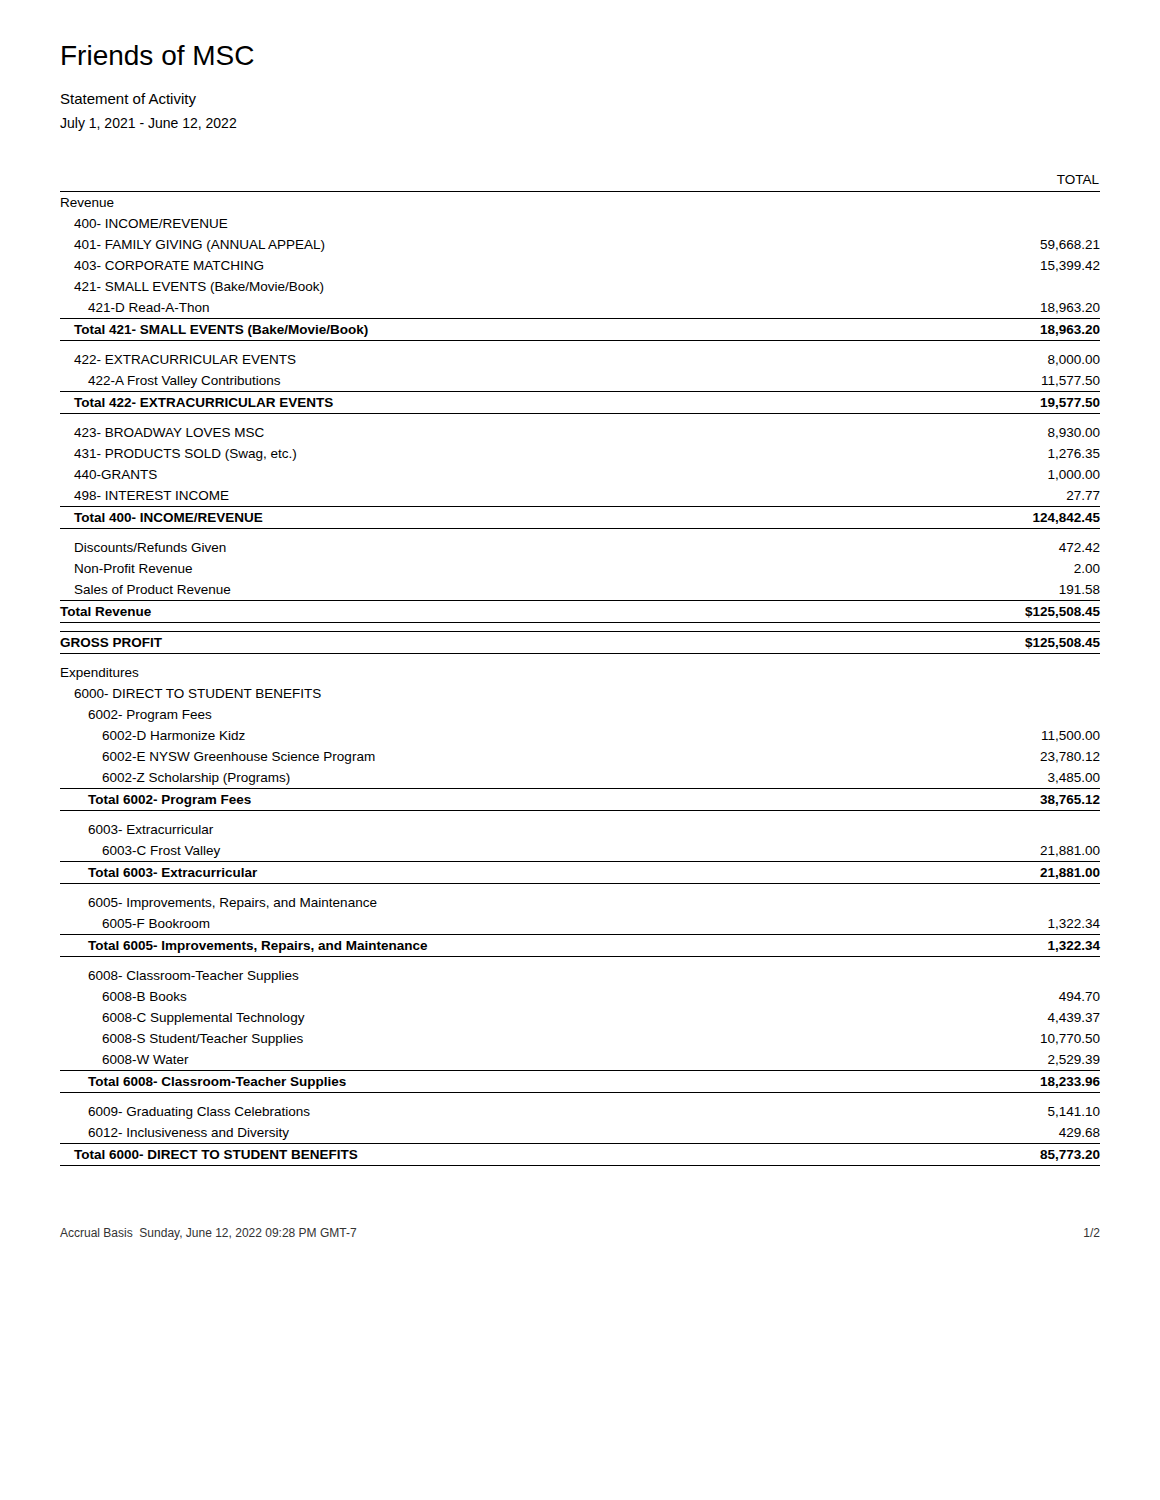Friends of MSC
Statement of Activity
July 1, 2021 - June 12, 2022
| | TOTAL |
| --- | --- |
| Revenue | |
| 400- INCOME/REVENUE | |
| 401- FAMILY GIVING (ANNUAL APPEAL) | 59,668.21 |
| 403- CORPORATE MATCHING | 15,399.42 |
| 421- SMALL EVENTS (Bake/Movie/Book) | |
| 421-D Read-A-Thon | 18,963.20 |
| Total 421- SMALL EVENTS (Bake/Movie/Book) | 18,963.20 |
| 422- EXTRACURRICULAR EVENTS | 8,000.00 |
| 422-A Frost Valley Contributions | 11,577.50 |
| Total 422- EXTRACURRICULAR EVENTS | 19,577.50 |
| 423- BROADWAY LOVES MSC | 8,930.00 |
| 431- PRODUCTS SOLD (Swag, etc.) | 1,276.35 |
| 440-GRANTS | 1,000.00 |
| 498- INTEREST INCOME | 27.77 |
| Total 400- INCOME/REVENUE | 124,842.45 |
| Discounts/Refunds Given | 472.42 |
| Non-Profit Revenue | 2.00 |
| Sales of Product Revenue | 191.58 |
| Total Revenue | $125,508.45 |
| GROSS PROFIT | $125,508.45 |
| Expenditures | |
| 6000- DIRECT TO STUDENT BENEFITS | |
| 6002- Program Fees | |
| 6002-D Harmonize Kidz | 11,500.00 |
| 6002-E NYSW Greenhouse Science Program | 23,780.12 |
| 6002-Z Scholarship (Programs) | 3,485.00 |
| Total 6002- Program Fees | 38,765.12 |
| 6003- Extracurricular | |
| 6003-C Frost Valley | 21,881.00 |
| Total 6003- Extracurricular | 21,881.00 |
| 6005- Improvements, Repairs, and Maintenance | |
| 6005-F Bookroom | 1,322.34 |
| Total 6005- Improvements, Repairs, and Maintenance | 1,322.34 |
| 6008- Classroom-Teacher Supplies | |
| 6008-B Books | 494.70 |
| 6008-C Supplemental Technology | 4,439.37 |
| 6008-S Student/Teacher Supplies | 10,770.50 |
| 6008-W Water | 2,529.39 |
| Total 6008- Classroom-Teacher Supplies | 18,233.96 |
| 6009- Graduating Class Celebrations | 5,141.10 |
| 6012- Inclusiveness and Diversity | 429.68 |
| Total 6000- DIRECT TO STUDENT BENEFITS | 85,773.20 |
Accrual Basis Sunday, June 12, 2022 09:28 PM GMT-7 1/2